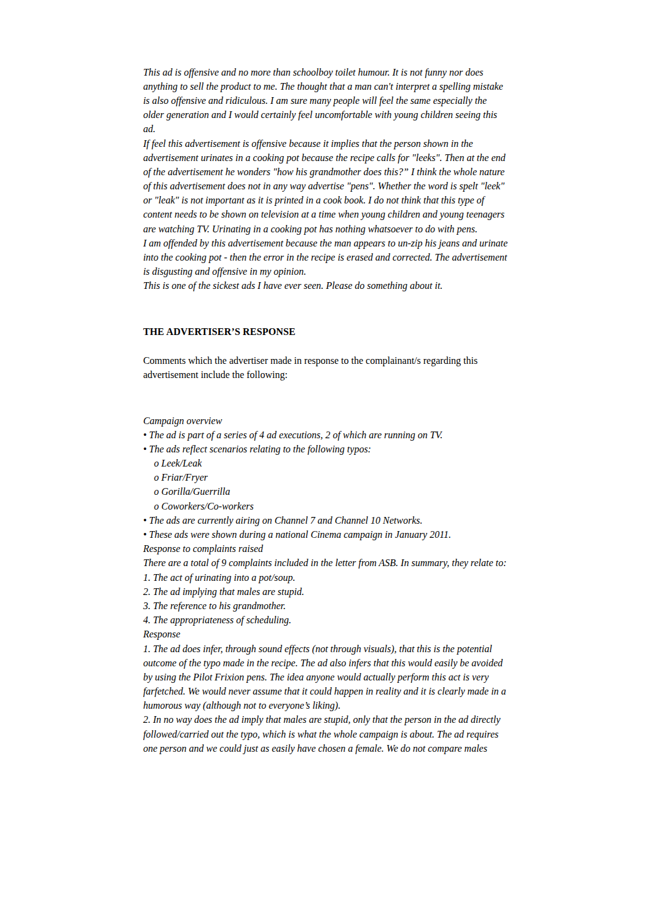This ad is offensive and no more than schoolboy toilet humour. It is not funny nor does anything to sell the product to me. The thought that a man can't interpret a spelling mistake is also offensive and ridiculous. I am sure many people will feel the same especially the older generation and I would certainly feel uncomfortable with young children seeing this ad.
If feel this advertisement is offensive because it implies that the person shown in the advertisement urinates in a cooking pot because the recipe calls for "leeks". Then at the end of the advertisement he wonders "how his grandmother does this?” I think the whole nature of this advertisement does not in any way advertise "pens". Whether the word is spelt "leek" or "leak" is not important as it is printed in a cook book. I do not think that this type of content needs to be shown on television at a time when young children and young teenagers are watching TV. Urinating in a cooking pot has nothing whatsoever to do with pens.
I am offended by this advertisement because the man appears to un-zip his jeans and urinate into the cooking pot - then the error in the recipe is erased and corrected. The advertisement is disgusting and offensive in my opinion.
This is one of the sickest ads I have ever seen. Please do something about it.
THE ADVERTISER’S RESPONSE
Comments which the advertiser made in response to the complainant/s regarding this advertisement include the following:
Campaign overview
• The ad is part of a series of 4 ad executions, 2 of which are running on TV.
• The ads reflect scenarios relating to the following typos:
o Leek/Leak
o Friar/Fryer
o Gorilla/Guerrilla
o Coworkers/Co-workers
• The ads are currently airing on Channel 7 and Channel 10 Networks.
• These ads were shown during a national Cinema campaign in January 2011.
Response to complaints raised
There are a total of 9 complaints included in the letter from ASB. In summary, they relate to:
1. The act of urinating into a pot/soup.
2. The ad implying that males are stupid.
3. The reference to his grandmother.
4. The appropriateness of scheduling.
Response
1. The ad does infer, through sound effects (not through visuals), that this is the potential outcome of the typo made in the recipe. The ad also infers that this would easily be avoided by using the Pilot Frixion pens. The idea anyone would actually perform this act is very farfetched. We would never assume that it could happen in reality and it is clearly made in a humorous way (although not to everyone’s liking).
2. In no way does the ad imply that males are stupid, only that the person in the ad directly followed/carried out the typo, which is what the whole campaign is about. The ad requires one person and we could just as easily have chosen a female. We do not compare males